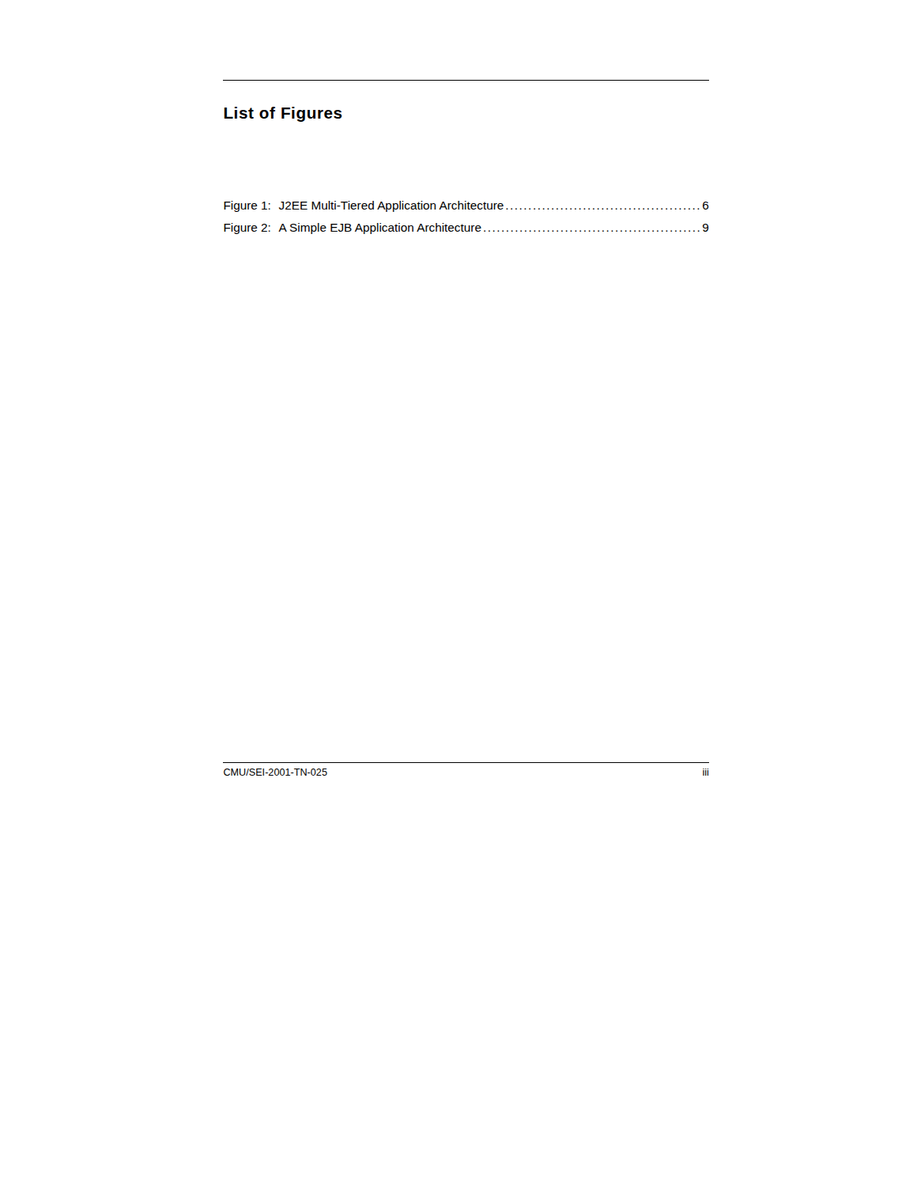List of Figures
Figure 1: J2EE Multi-Tiered Application Architecture ........................................................................................................ 6
Figure 2: A Simple EJB Application Architecture ........................................................................................................ 9
CMU/SEI-2001-TN-025 iii